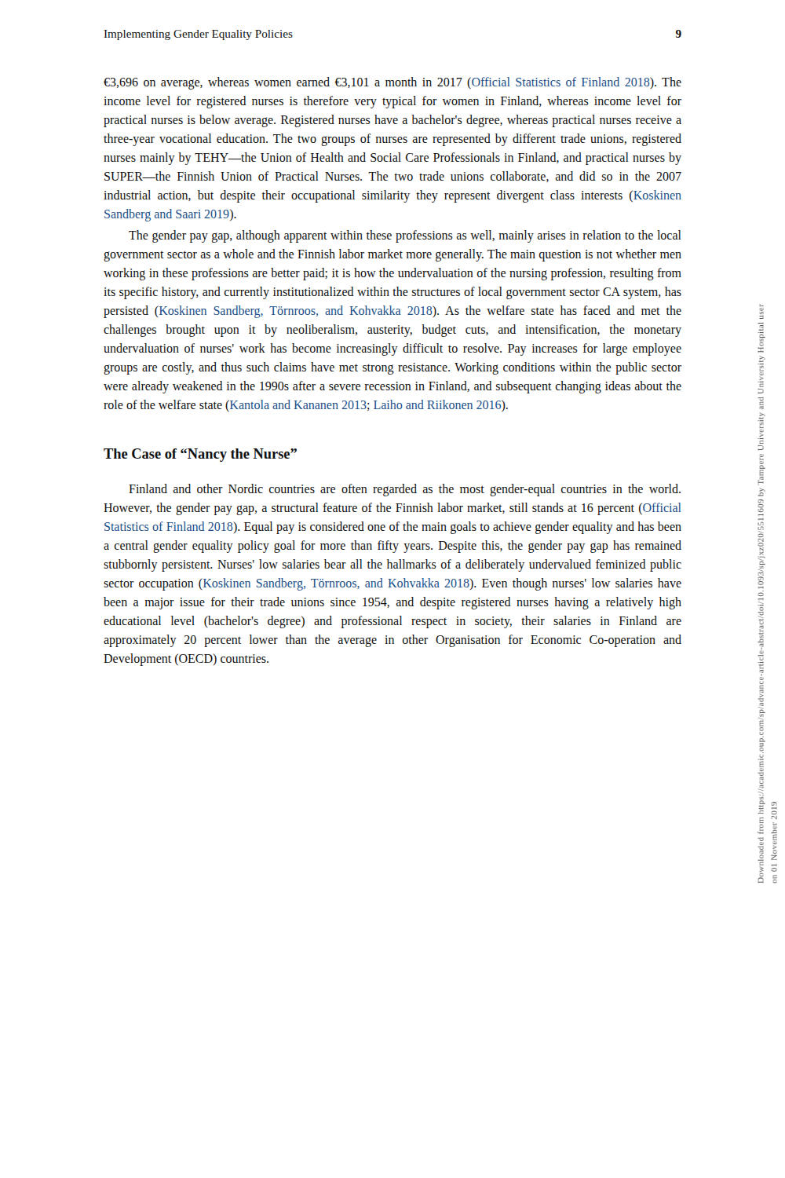Downloaded from https://academic.oup.com/sp/advance-article-abstract/doi/10.1093/sp/jxz020/5511609 by Tampere University and University Hospital user on 01 November 2019
Implementing Gender Equality Policies 9
€3,696 on average, whereas women earned €3,101 a month in 2017 (Official Statistics of Finland 2018). The income level for registered nurses is therefore very typical for women in Finland, whereas income level for practical nurses is below average. Registered nurses have a bachelor's degree, whereas practical nurses receive a three-year vocational education. The two groups of nurses are represented by different trade unions, registered nurses mainly by TEHY—the Union of Health and Social Care Professionals in Finland, and practical nurses by SUPER—the Finnish Union of Practical Nurses. The two trade unions collaborate, and did so in the 2007 industrial action, but despite their occupational similarity they represent divergent class interests (Koskinen Sandberg and Saari 2019).
The gender pay gap, although apparent within these professions as well, mainly arises in relation to the local government sector as a whole and the Finnish labor market more generally. The main question is not whether men working in these professions are better paid; it is how the undervaluation of the nursing profession, resulting from its specific history, and currently institutionalized within the structures of local government sector CA system, has persisted (Koskinen Sandberg, Törnroos, and Kohvakka 2018). As the welfare state has faced and met the challenges brought upon it by neoliberalism, austerity, budget cuts, and intensification, the monetary undervaluation of nurses' work has become increasingly difficult to resolve. Pay increases for large employee groups are costly, and thus such claims have met strong resistance. Working conditions within the public sector were already weakened in the 1990s after a severe recession in Finland, and subsequent changing ideas about the role of the welfare state (Kantola and Kananen 2013; Laiho and Riikonen 2016).
The Case of “Nancy the Nurse”
Finland and other Nordic countries are often regarded as the most gender-equal countries in the world. However, the gender pay gap, a structural feature of the Finnish labor market, still stands at 16 percent (Official Statistics of Finland 2018). Equal pay is considered one of the main goals to achieve gender equality and has been a central gender equality policy goal for more than fifty years. Despite this, the gender pay gap has remained stubbornly persistent. Nurses' low salaries bear all the hallmarks of a deliberately undervalued feminized public sector occupation (Koskinen Sandberg, Törnroos, and Kohvakka 2018). Even though nurses' low salaries have been a major issue for their trade unions since 1954, and despite registered nurses having a relatively high educational level (bachelor's degree) and professional respect in society, their salaries in Finland are approximately 20 percent lower than the average in other Organisation for Economic Co-operation and Development (OECD) countries.